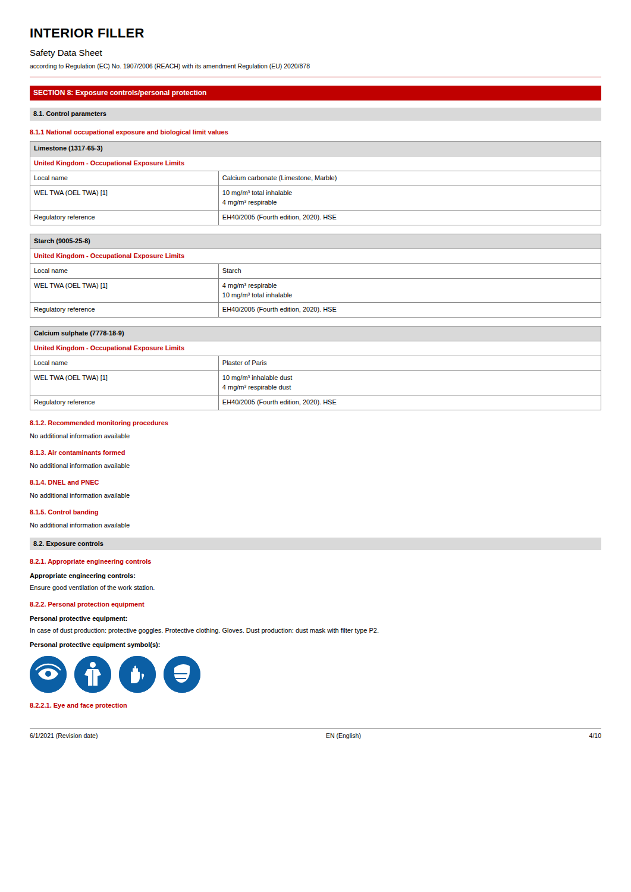INTERIOR FILLER
Safety Data Sheet
according to Regulation (EC) No. 1907/2006 (REACH) with its amendment Regulation (EU) 2020/878
SECTION 8: Exposure controls/personal protection
8.1. Control parameters
8.1.1 National occupational exposure and biological limit values
| Limestone (1317-65-3) |
| United Kingdom - Occupational Exposure Limits |
| Local name | Calcium carbonate (Limestone, Marble) |
| WEL TWA (OEL TWA) [1] | 10 mg/m³ total inhalable 4 mg/m³ respirable |
| Regulatory reference | EH40/2005 (Fourth edition, 2020). HSE |
| Starch (9005-25-8) |
| United Kingdom - Occupational Exposure Limits |
| Local name | Starch |
| WEL TWA (OEL TWA) [1] | 4 mg/m³ respirable 10 mg/m³ total inhalable |
| Regulatory reference | EH40/2005 (Fourth edition, 2020). HSE |
| Calcium sulphate (7778-18-9) |
| United Kingdom - Occupational Exposure Limits |
| Local name | Plaster of Paris |
| WEL TWA (OEL TWA) [1] | 10 mg/m³ inhalable dust 4 mg/m³ respirable dust |
| Regulatory reference | EH40/2005 (Fourth edition, 2020). HSE |
8.1.2. Recommended monitoring procedures
No additional information available
8.1.3. Air contaminants formed
No additional information available
8.1.4. DNEL and PNEC
No additional information available
8.1.5. Control banding
No additional information available
8.2. Exposure controls
8.2.1. Appropriate engineering controls
Appropriate engineering controls:
Ensure good ventilation of the work station.
8.2.2. Personal protection equipment
Personal protective equipment:
In case of dust production: protective goggles. Protective clothing. Gloves. Dust production: dust mask with filter type P2.
Personal protective equipment symbol(s):
8.2.2.1. Eye and face protection
6/1/2021 (Revision date) EN (English) 4/10